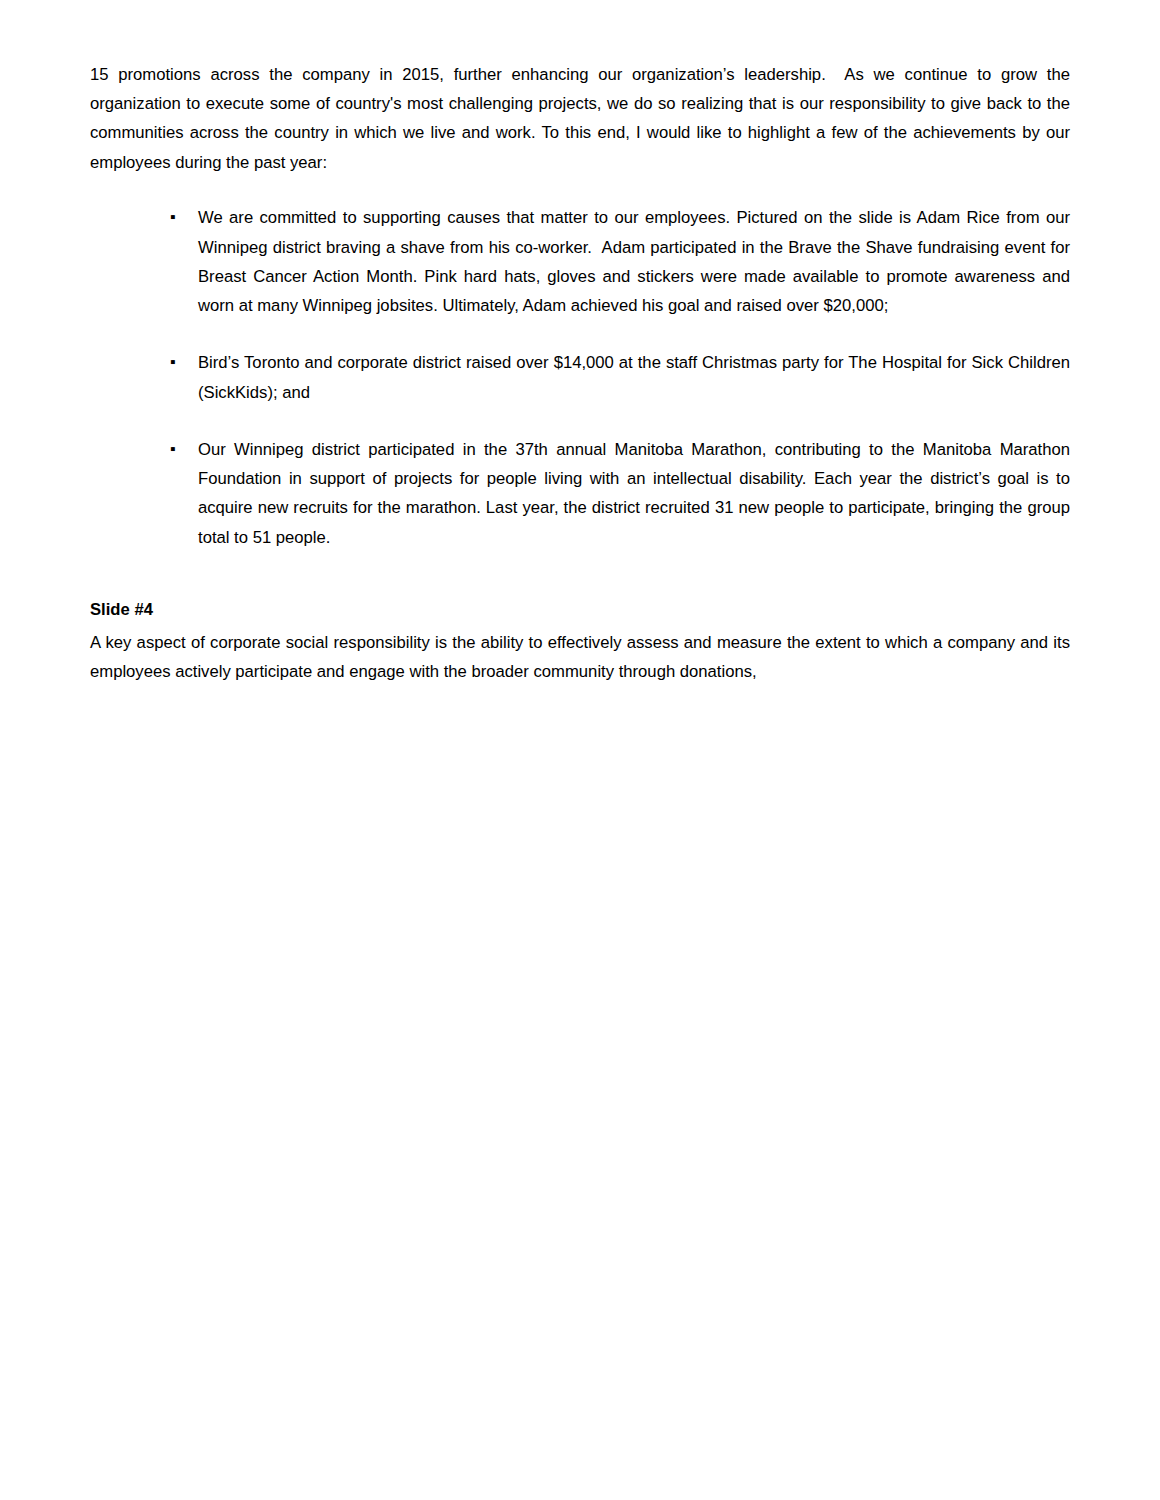15 promotions across the company in 2015, further enhancing our organization’s leadership. As we continue to grow the organization to execute some of country's most challenging projects, we do so realizing that is our responsibility to give back to the communities across the country in which we live and work. To this end, I would like to highlight a few of the achievements by our employees during the past year:
We are committed to supporting causes that matter to our employees. Pictured on the slide is Adam Rice from our Winnipeg district braving a shave from his co-worker. Adam participated in the Brave the Shave fundraising event for Breast Cancer Action Month. Pink hard hats, gloves and stickers were made available to promote awareness and worn at many Winnipeg jobsites. Ultimately, Adam achieved his goal and raised over $20,000;
Bird’s Toronto and corporate district raised over $14,000 at the staff Christmas party for The Hospital for Sick Children (SickKids); and
Our Winnipeg district participated in the 37th annual Manitoba Marathon, contributing to the Manitoba Marathon Foundation in support of projects for people living with an intellectual disability. Each year the district’s goal is to acquire new recruits for the marathon. Last year, the district recruited 31 new people to participate, bringing the group total to 51 people.
Slide #4
A key aspect of corporate social responsibility is the ability to effectively assess and measure the extent to which a company and its employees actively participate and engage with the broader community through donations,